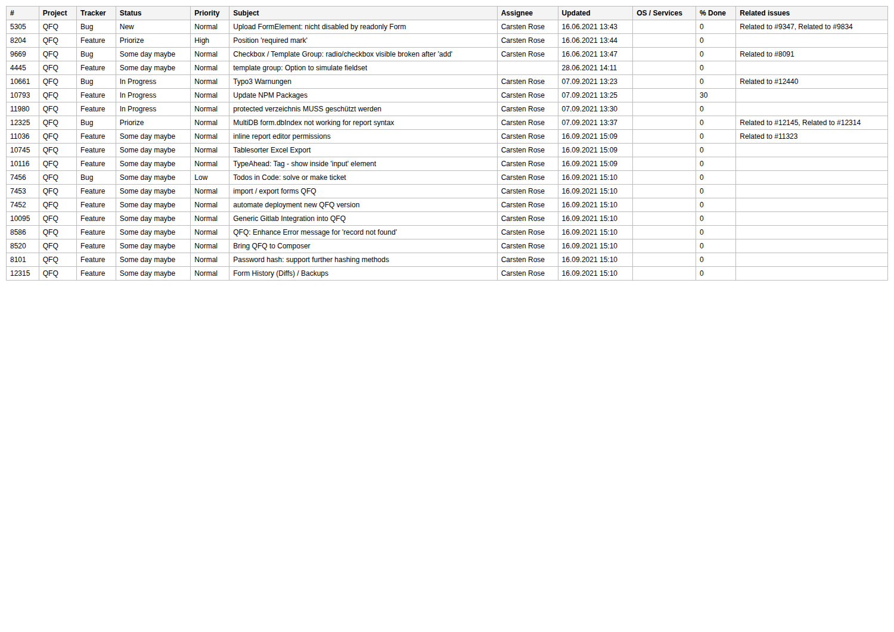| # | Project | Tracker | Status | Priority | Subject | Assignee | Updated | OS / Services | % Done | Related issues |
| --- | --- | --- | --- | --- | --- | --- | --- | --- | --- | --- |
| 5305 | QFQ | Bug | New | Normal | Upload FormElement: nicht disabled by readonly Form | Carsten Rose | 16.06.2021 13:43 | | 0 | Related to #9347, Related to #9834 |
| 8204 | QFQ | Feature | Priorize | High | Position 'required mark' | Carsten Rose | 16.06.2021 13:44 | | 0 | |
| 9669 | QFQ | Bug | Some day maybe | Normal | Checkbox / Template Group: radio/checkbox visible broken after 'add' | Carsten Rose | 16.06.2021 13:47 | | 0 | Related to #8091 |
| 4445 | QFQ | Feature | Some day maybe | Normal | template group: Option to simulate fieldset | | 28.06.2021 14:11 | | 0 | |
| 10661 | QFQ | Bug | In Progress | Normal | Typo3 Warnungen | Carsten Rose | 07.09.2021 13:23 | | 0 | Related to #12440 |
| 10793 | QFQ | Feature | In Progress | Normal | Update NPM Packages | Carsten Rose | 07.09.2021 13:25 | | 30 | |
| 11980 | QFQ | Feature | In Progress | Normal | protected verzeichnis MUSS geschützt werden | Carsten Rose | 07.09.2021 13:30 | | 0 | |
| 12325 | QFQ | Bug | Priorize | Normal | MultiDB form.dbIndex not working for report syntax | Carsten Rose | 07.09.2021 13:37 | | 0 | Related to #12145, Related to #12314 |
| 11036 | QFQ | Feature | Some day maybe | Normal | inline report editor permissions | Carsten Rose | 16.09.2021 15:09 | | 0 | Related to #11323 |
| 10745 | QFQ | Feature | Some day maybe | Normal | Tablesorter Excel Export | Carsten Rose | 16.09.2021 15:09 | | 0 | |
| 10116 | QFQ | Feature | Some day maybe | Normal | TypeAhead: Tag - show inside 'input' element | Carsten Rose | 16.09.2021 15:09 | | 0 | |
| 7456 | QFQ | Bug | Some day maybe | Low | Todos in Code: solve or make ticket | Carsten Rose | 16.09.2021 15:10 | | 0 | |
| 7453 | QFQ | Feature | Some day maybe | Normal | import / export forms QFQ | Carsten Rose | 16.09.2021 15:10 | | 0 | |
| 7452 | QFQ | Feature | Some day maybe | Normal | automate deployment new QFQ version | Carsten Rose | 16.09.2021 15:10 | | 0 | |
| 10095 | QFQ | Feature | Some day maybe | Normal | Generic Gitlab Integration into QFQ | Carsten Rose | 16.09.2021 15:10 | | 0 | |
| 8586 | QFQ | Feature | Some day maybe | Normal | QFQ: Enhance Error message for 'record not found' | Carsten Rose | 16.09.2021 15:10 | | 0 | |
| 8520 | QFQ | Feature | Some day maybe | Normal | Bring QFQ to Composer | Carsten Rose | 16.09.2021 15:10 | | 0 | |
| 8101 | QFQ | Feature | Some day maybe | Normal | Password hash: support further hashing methods | Carsten Rose | 16.09.2021 15:10 | | 0 | |
| 12315 | QFQ | Feature | Some day maybe | Normal | Form History (Diffs) / Backups | Carsten Rose | 16.09.2021 15:10 | | 0 | |